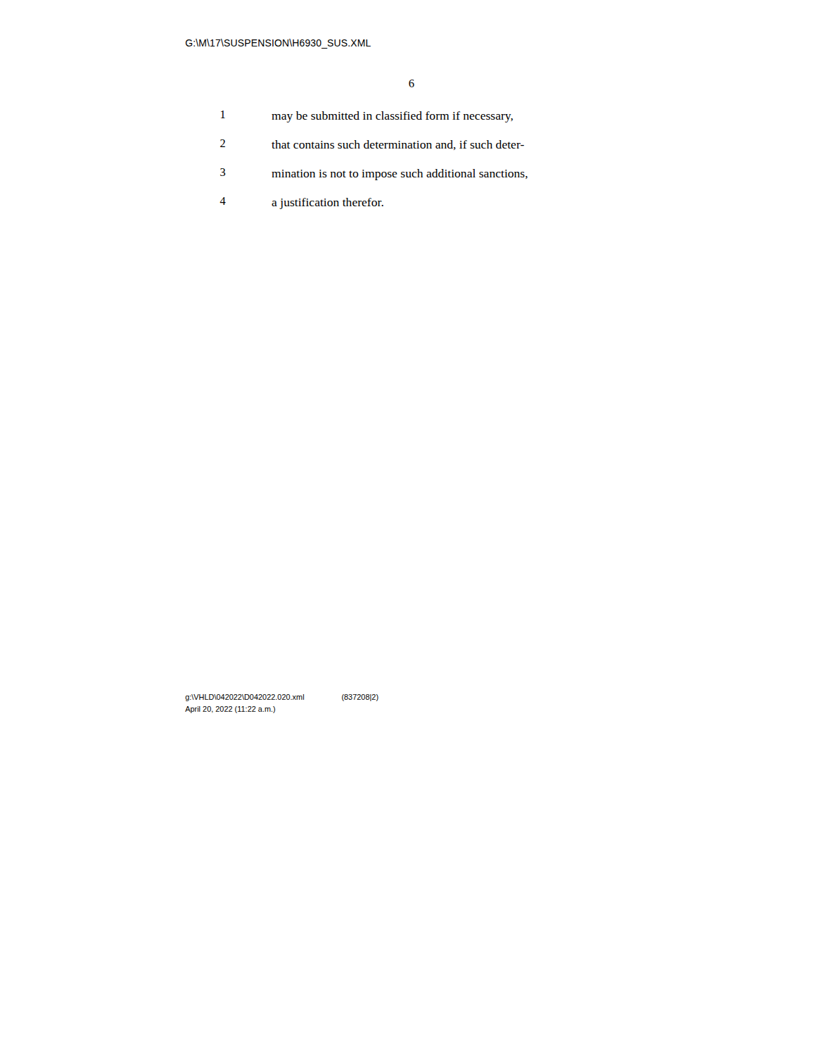G:\M\17\SUSPENSION\H6930_SUS.XML
6
may be submitted in classified form if necessary,
that contains such determination and, if such deter-
mination is not to impose such additional sanctions,
a justification therefor.
g:\VHLD\042022\D042022.020.xml(837208|2)
April 20, 2022 (11:22 a.m.)